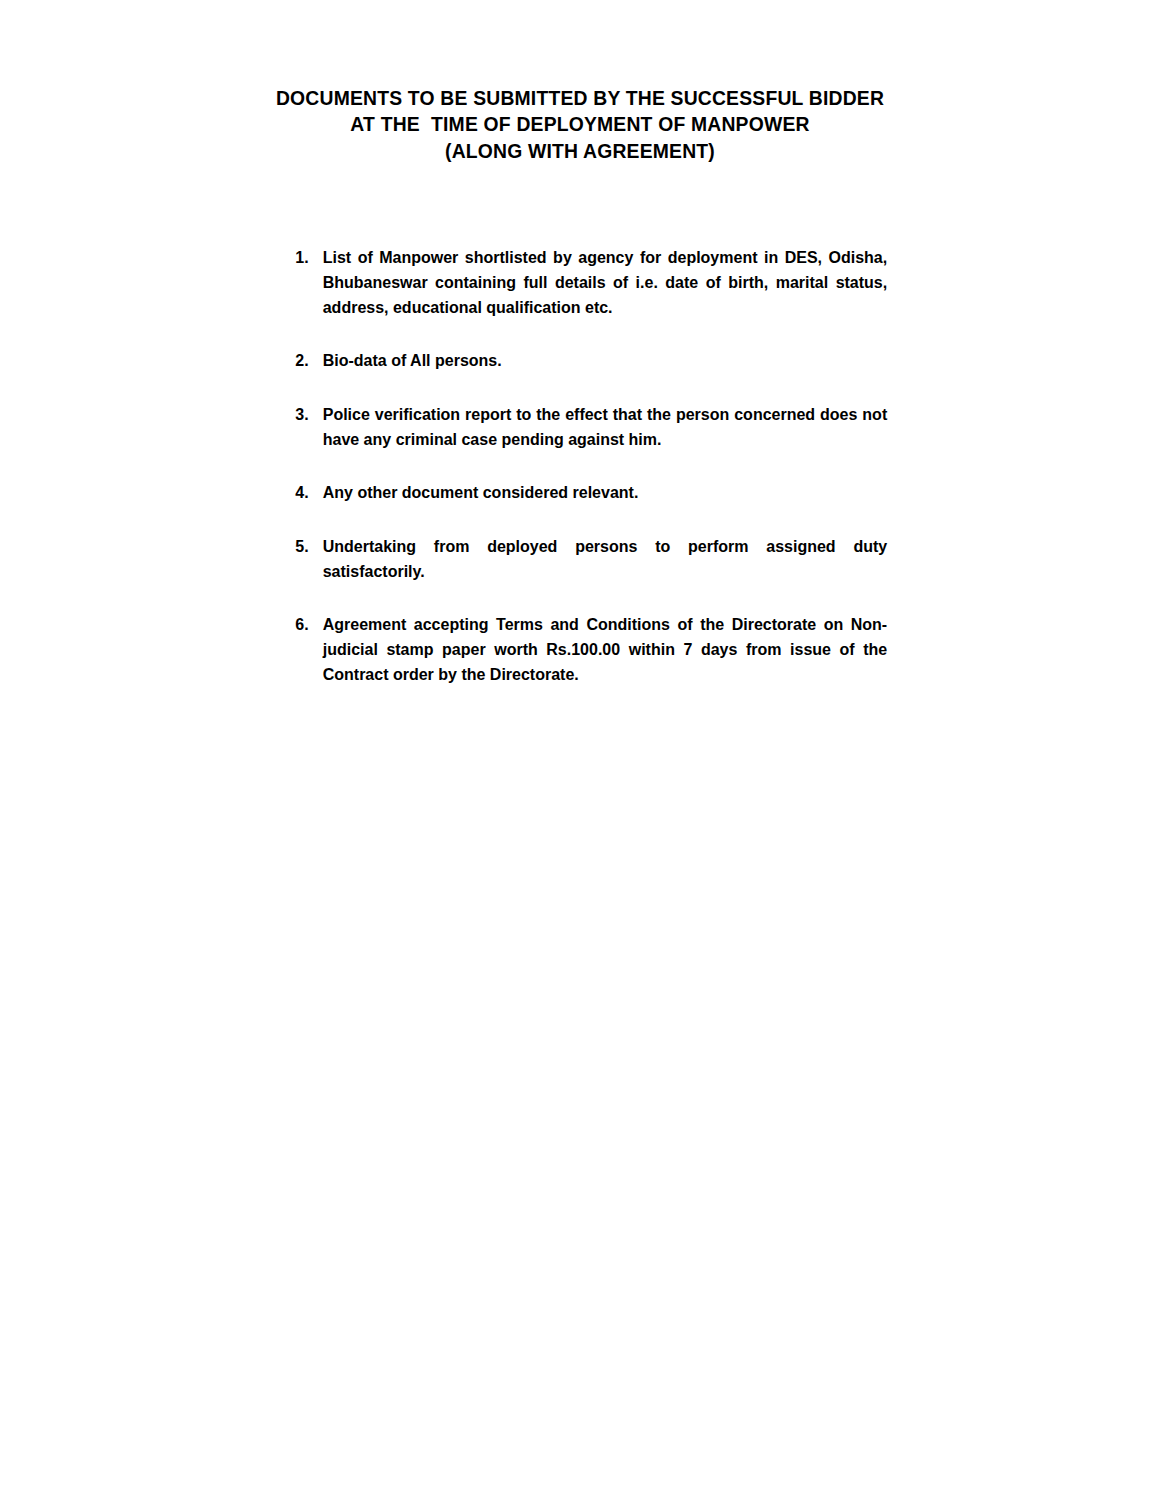DOCUMENTS TO BE SUBMITTED BY THE SUCCESSFUL BIDDER
AT THE TIME OF DEPLOYMENT OF MANPOWER
(ALONG WITH AGREEMENT)
List of Manpower shortlisted by agency for deployment in DES, Odisha, Bhubaneswar containing full details of i.e. date of birth, marital status, address, educational qualification etc.
Bio-data of All persons.
Police verification report to the effect that the person concerned does not have any criminal case pending against him.
Any other document considered relevant.
Undertaking from deployed persons to perform assigned duty satisfactorily.
Agreement accepting Terms and Conditions of the Directorate on Non-judicial stamp paper worth Rs.100.00 within 7 days from issue of the Contract order by the Directorate.